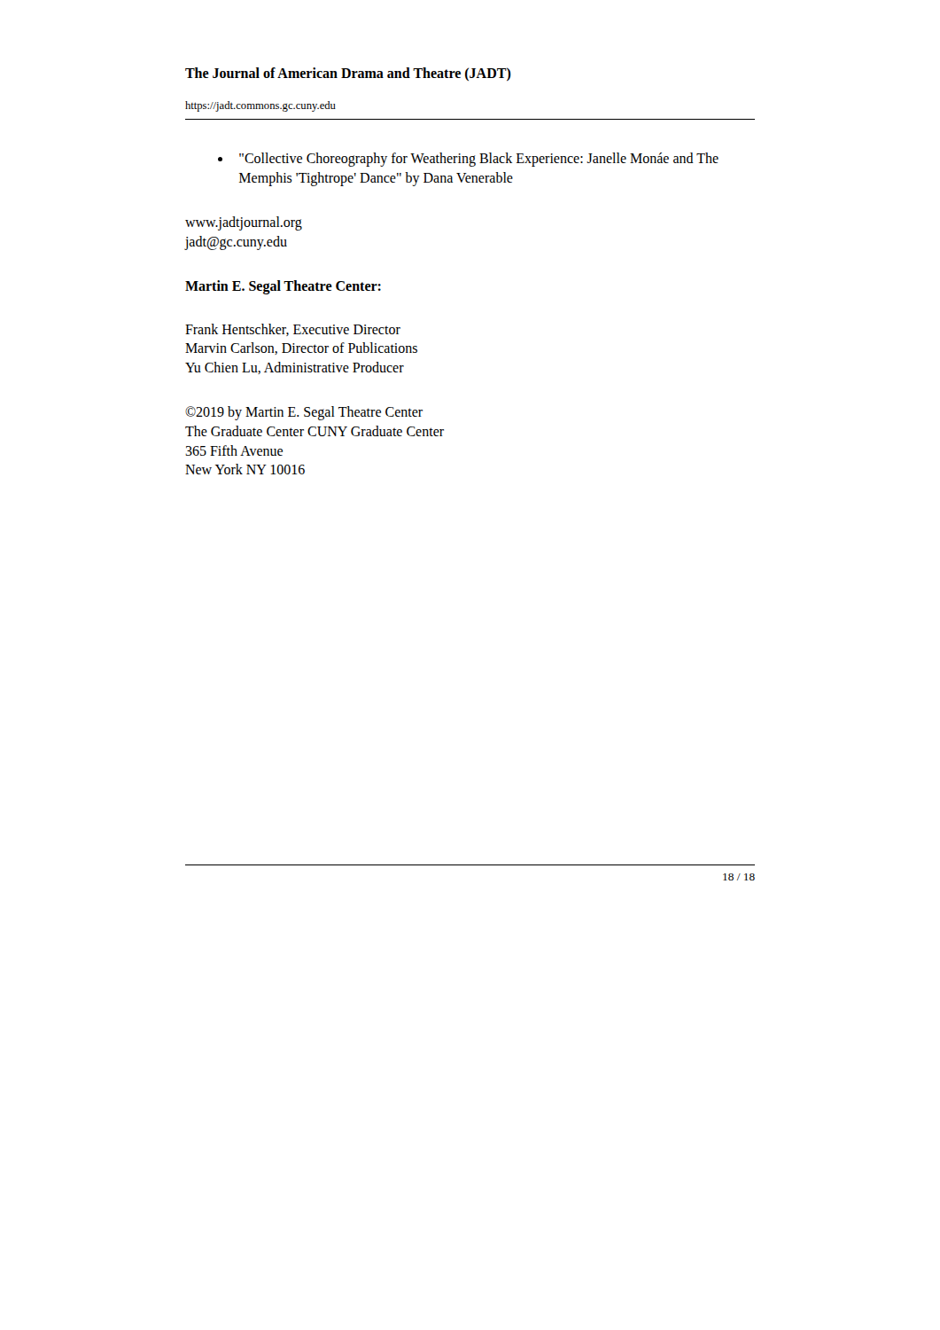The Journal of American Drama and Theatre (JADT)
https://jadt.commons.gc.cuny.edu
"Collective Choreography for Weathering Black Experience: Janelle Monáe and The Memphis 'Tightrope' Dance" by Dana Venerable
www.jadtjournal.org
jadt@gc.cuny.edu
Martin E. Segal Theatre Center:
Frank Hentschker, Executive Director
Marvin Carlson, Director of Publications
Yu Chien Lu, Administrative Producer
©2019 by Martin E. Segal Theatre Center
The Graduate Center CUNY Graduate Center
365 Fifth Avenue
New York NY 10016
18 / 18